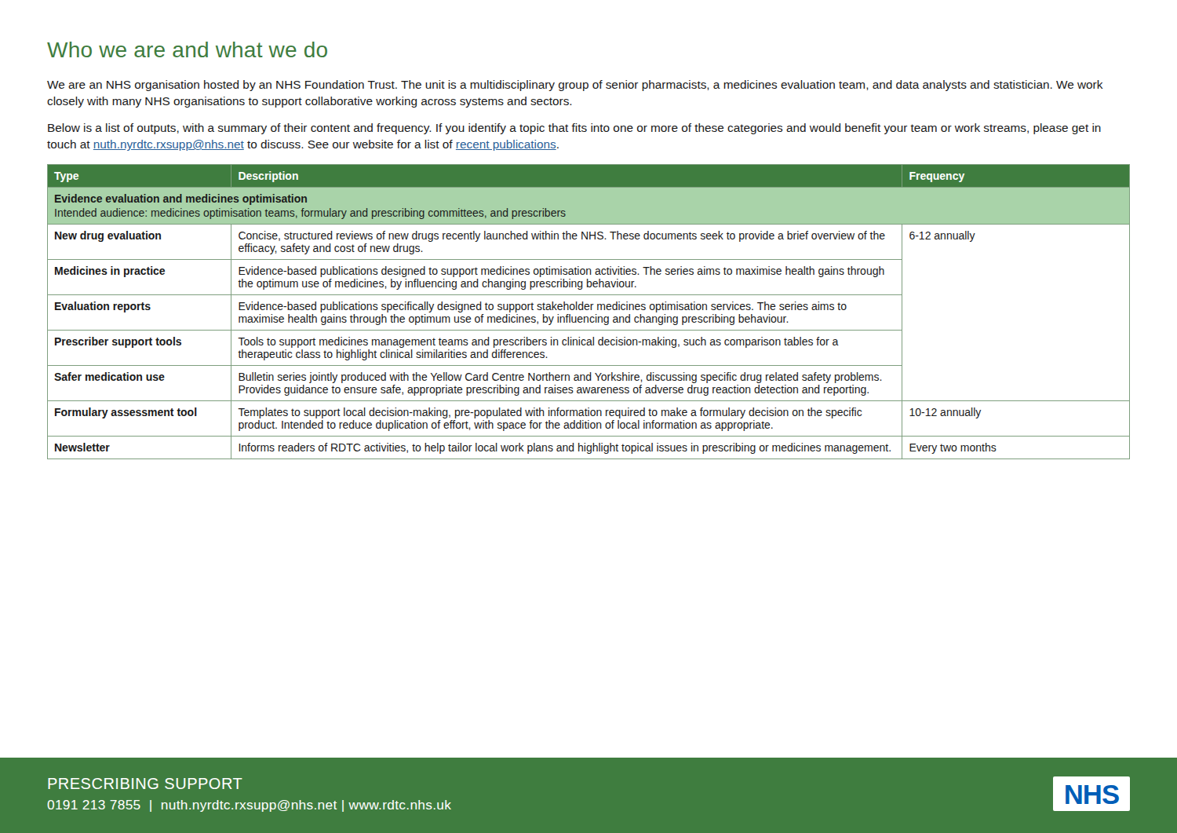Who we are and what we do
We are an NHS organisation hosted by an NHS Foundation Trust. The unit is a multidisciplinary group of senior pharmacists, a medicines evaluation team, and data analysts and statistician. We work closely with many NHS organisations to support collaborative working across systems and sectors.
Below is a list of outputs, with a summary of their content and frequency. If you identify a topic that fits into one or more of these categories and would benefit your team or work streams, please get in touch at nuth.nyrdtc.rxsupp@nhs.net to discuss. See our website for a list of recent publications.
| Type | Description | Frequency |
| --- | --- | --- |
| Evidence evaluation and medicines optimisation Intended audience: medicines optimisation teams, formulary and prescribing committees, and prescribers |
| New drug evaluation | Concise, structured reviews of new drugs recently launched within the NHS. These documents seek to provide a brief overview of the efficacy, safety and cost of new drugs. | 6-12 annually |
| Medicines in practice | Evidence-based publications designed to support medicines optimisation activities. The series aims to maximise health gains through the optimum use of medicines, by influencing and changing prescribing behaviour. |
| Evaluation reports | Evidence-based publications specifically designed to support stakeholder medicines optimisation services. The series aims to maximise health gains through the optimum use of medicines, by influencing and changing prescribing behaviour. |
| Prescriber support tools | Tools to support medicines management teams and prescribers in clinical decision-making, such as comparison tables for a therapeutic class to highlight clinical similarities and differences. |
| Safer medication use | Bulletin series jointly produced with the Yellow Card Centre Northern and Yorkshire, discussing specific drug related safety problems. Provides guidance to ensure safe, appropriate prescribing and raises awareness of adverse drug reaction detection and reporting. |
| Formulary assessment tool | Templates to support local decision-making, pre-populated with information required to make a formulary decision on the specific product. Intended to reduce duplication of effort, with space for the addition of local information as appropriate. | 10-12 annually |
| Newsletter | Informs readers of RDTC activities, to help tailor local work plans and highlight topical issues in prescribing or medicines management. | Every two months |
PRESCRIBING SUPPORT
0191 213 7855 | nuth.nyrdtc.rxsupp@nhs.net | www.rdtc.nhs.uk
NHS